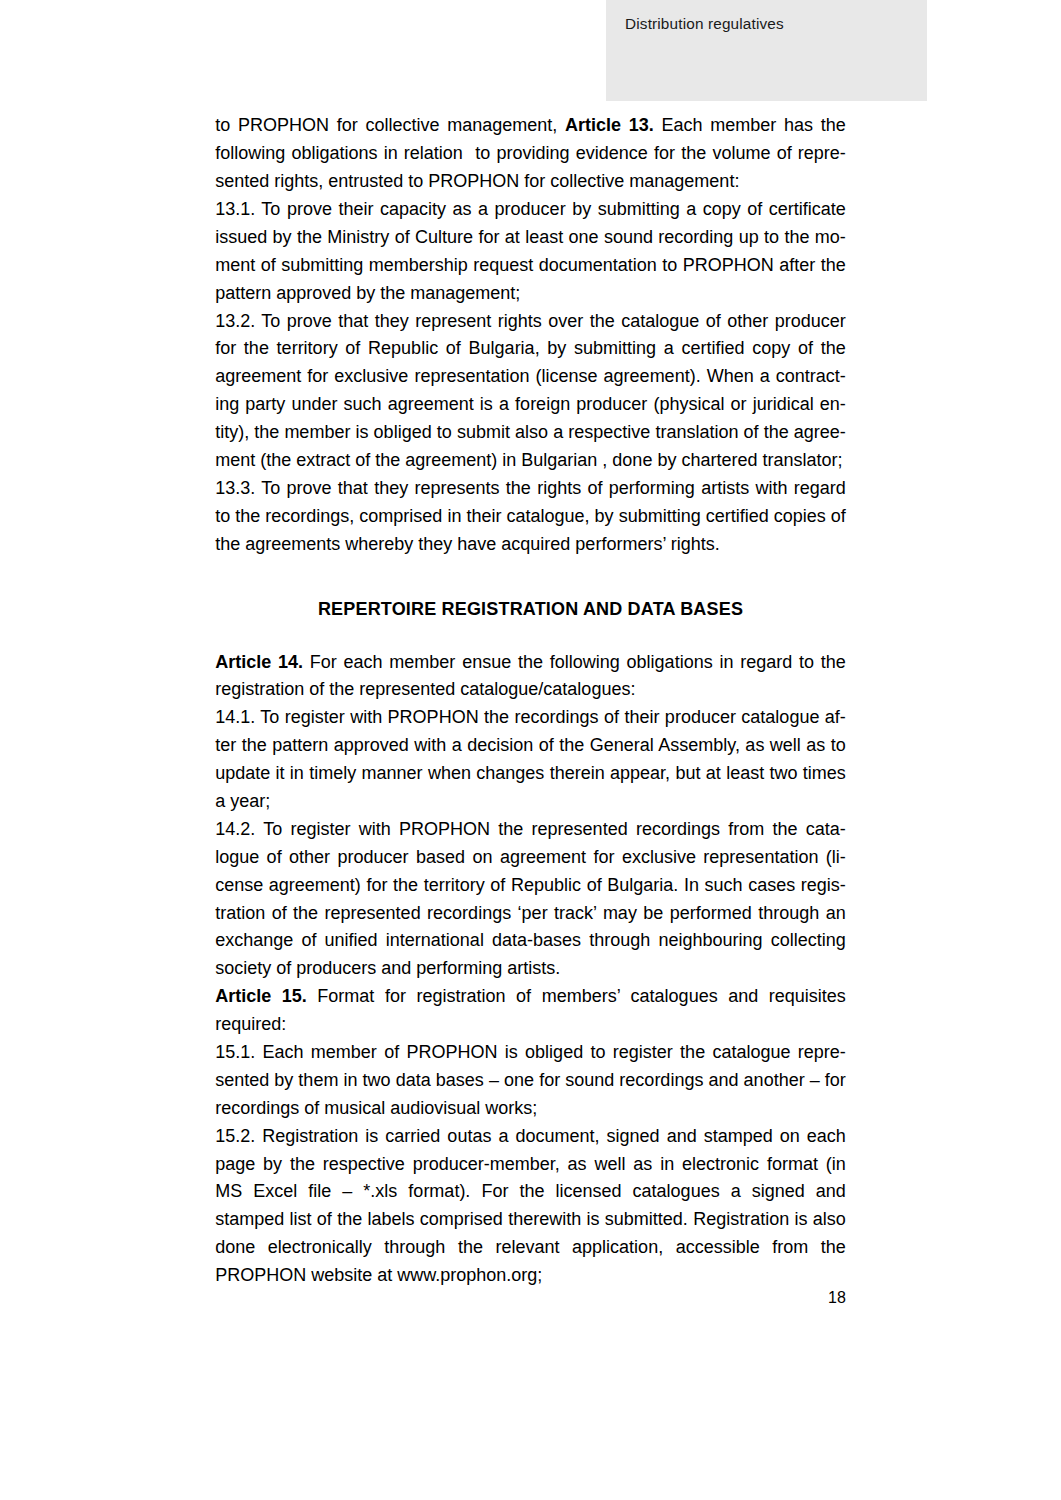Distribution regulatives
to PROPHON for collective management, Article 13. Each member has the following obligations in relation to providing evidence for the volume of represented rights, entrusted to PROPHON for collective management:
13.1. To prove their capacity as a producer by submitting a copy of certificate issued by the Ministry of Culture for at least one sound recording up to the moment of submitting membership request documentation to PROPHON after the pattern approved by the management;
13.2. To prove that they represent rights over the catalogue of other producer for the territory of Republic of Bulgaria, by submitting a certified copy of the agreement for exclusive representation (license agreement). When a contracting party under such agreement is a foreign producer (physical or juridical entity), the member is obliged to submit also a respective translation of the agreement (the extract of the agreement) in Bulgarian , done by chartered translator;
13.3. To prove that they represents the rights of performing artists with regard to the recordings, comprised in their catalogue, by submitting certified copies of the agreements whereby they have acquired performers’ rights.
REPERTOIRE REGISTRATION AND DATA BASES
Article 14. For each member ensue the following obligations in regard to the registration of the represented catalogue/catalogues:
14.1. To register with PROPHON the recordings of their producer catalogue after the pattern approved with a decision of the General Assembly, as well as to update it in timely manner when changes therein appear, but at least two times a year;
14.2. To register with PROPHON the represented recordings from the catalogue of other producer based on agreement for exclusive representation (license agreement) for the territory of Republic of Bulgaria. In such cases registration of the represented recordings ‘per track’ may be performed through an exchange of unified international data-bases through neighbouring collecting society of producers and performing artists.
Article 15. Format for registration of members’ catalogues and requisites required:
15.1. Each member of PROPHON is obliged to register the catalogue represented by them in two data bases – one for sound recordings and another – for recordings of musical audiovisual works;
15.2. Registration is carried outas a document, signed and stamped on each page by the respective producer-member, as well as in electronic format (in MS Excel file – *.xls format). For the licensed catalogues a signed and stamped list of the labels comprised therewith is submitted. Registration is also done electronically through the relevant application, accessible from the PROPHON website at www.prophon.org;
18